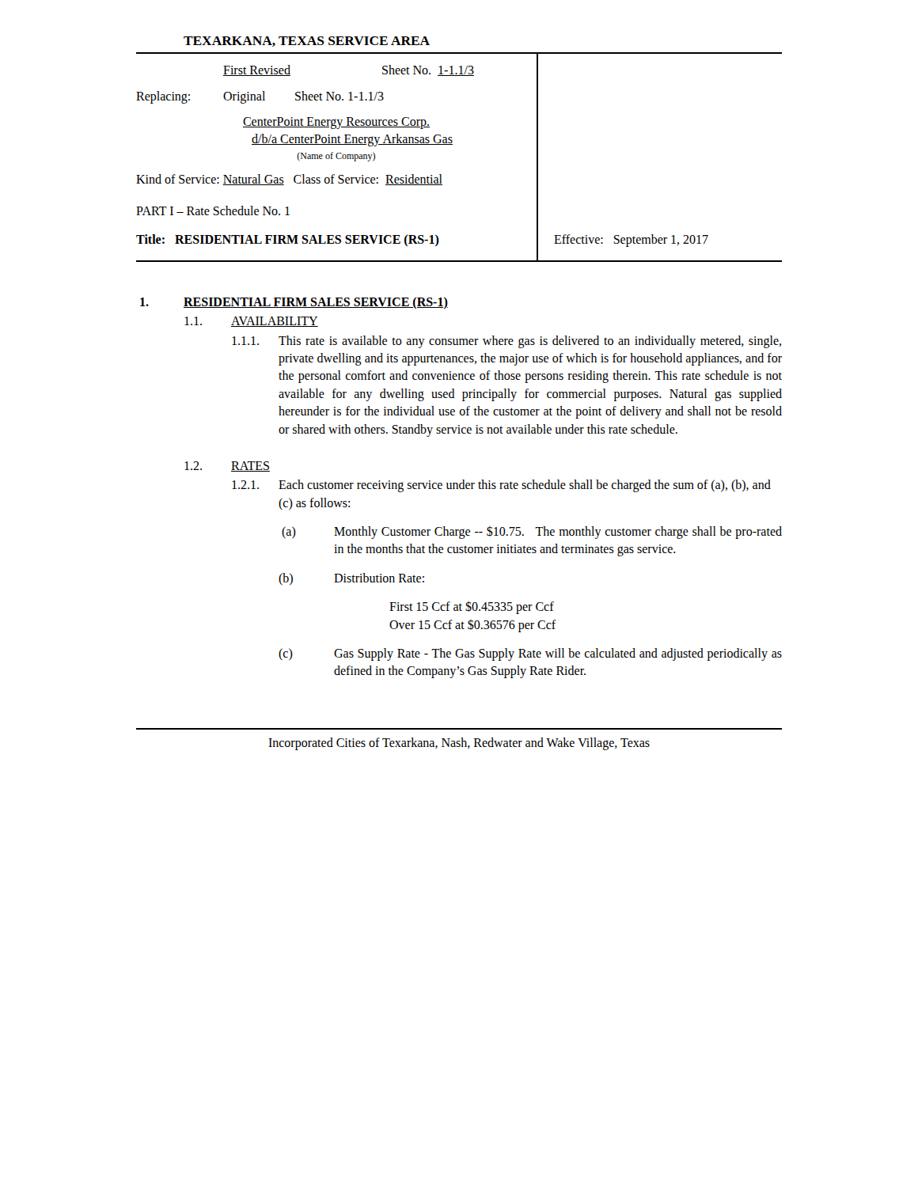TEXARKANA, TEXAS SERVICE AREA
First Revised
Sheet No. 1-1.1/3
Replacing: Original
Sheet No. 1-1.1/3
CenterPoint Energy Resources Corp.
d/b/a CenterPoint Energy Arkansas Gas
(Name of Company)
Kind of Service: Natural Gas Class of Service: Residential
PART I – Rate Schedule No. 1
Title: RESIDENTIAL FIRM SALES SERVICE (RS-1)
Effective: September 1, 2017
1.
RESIDENTIAL FIRM SALES SERVICE (RS-1)
1.1.
AVAILABILITY
1.1.1.
This rate is available to any consumer where gas is delivered to an individually metered, single, private dwelling and its appurtenances, the major use of which is for household appliances, and for the personal comfort and convenience of those persons residing therein. This rate schedule is not available for any dwelling used principally for commercial purposes. Natural gas supplied hereunder is for the individual use of the customer at the point of delivery and shall not be resold or shared with others. Standby service is not available under this rate schedule.
1.2.
RATES
1.2.1.
Each customer receiving service under this rate schedule shall be charged the sum of (a), (b), and (c) as follows:
(a)
Monthly Customer Charge -- $10.75. The monthly customer charge shall be pro-rated in the months that the customer initiates and terminates gas service.
(b)
Distribution Rate:
First 15 Ccf at $0.45335 per Ccf
Over 15 Ccf at $0.36576 per Ccf
(c)
Gas Supply Rate - The Gas Supply Rate will be calculated and adjusted periodically as defined in the Company’s Gas Supply Rate Rider.
Incorporated Cities of Texarkana, Nash, Redwater and Wake Village, Texas